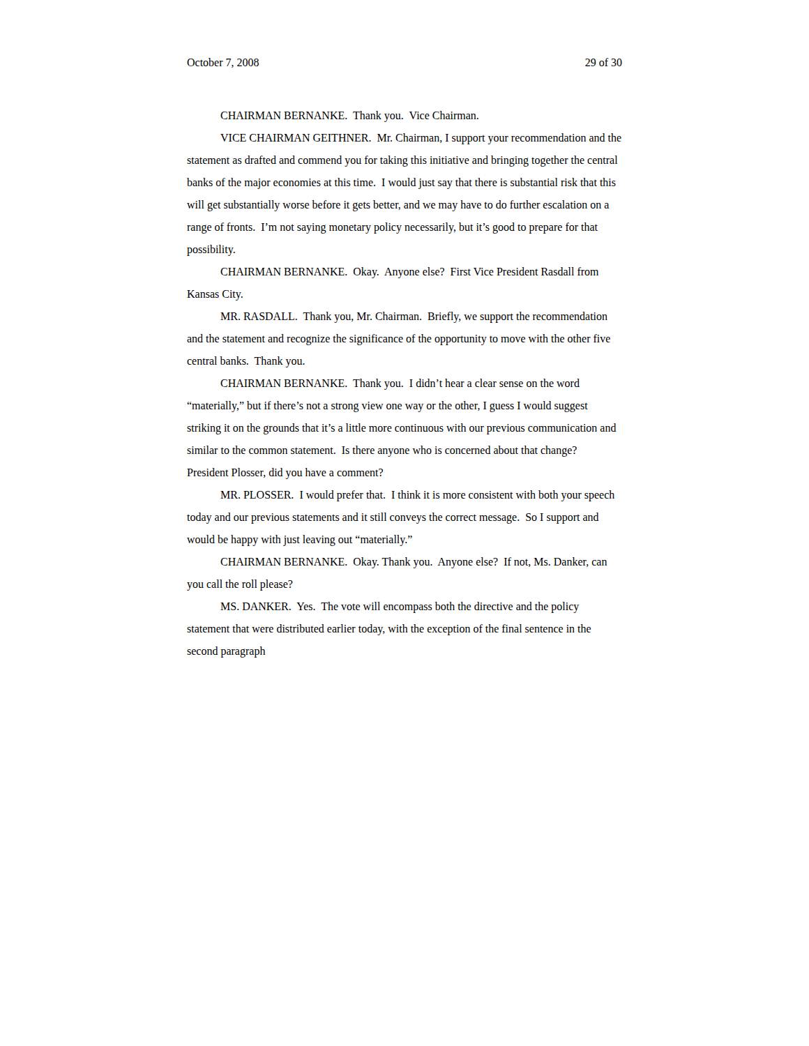October 7, 2008
29 of 30
CHAIRMAN BERNANKE. Thank you. Vice Chairman.
VICE CHAIRMAN GEITHNER. Mr. Chairman, I support your recommendation and the statement as drafted and commend you for taking this initiative and bringing together the central banks of the major economies at this time. I would just say that there is substantial risk that this will get substantially worse before it gets better, and we may have to do further escalation on a range of fronts. I’m not saying monetary policy necessarily, but it’s good to prepare for that possibility.
CHAIRMAN BERNANKE. Okay. Anyone else? First Vice President Rasdall from Kansas City.
MR. RASDALL. Thank you, Mr. Chairman. Briefly, we support the recommendation and the statement and recognize the significance of the opportunity to move with the other five central banks. Thank you.
CHAIRMAN BERNANKE. Thank you. I didn’t hear a clear sense on the word “materially,” but if there’s not a strong view one way or the other, I guess I would suggest striking it on the grounds that it’s a little more continuous with our previous communication and similar to the common statement. Is there anyone who is concerned about that change? President Plosser, did you have a comment?
MR. PLOSSER. I would prefer that. I think it is more consistent with both your speech today and our previous statements and it still conveys the correct message. So I support and would be happy with just leaving out “materially.”
CHAIRMAN BERNANKE. Okay. Thank you. Anyone else? If not, Ms. Danker, can you call the roll please?
MS. DANKER. Yes. The vote will encompass both the directive and the policy statement that were distributed earlier today, with the exception of the final sentence in the second paragraph